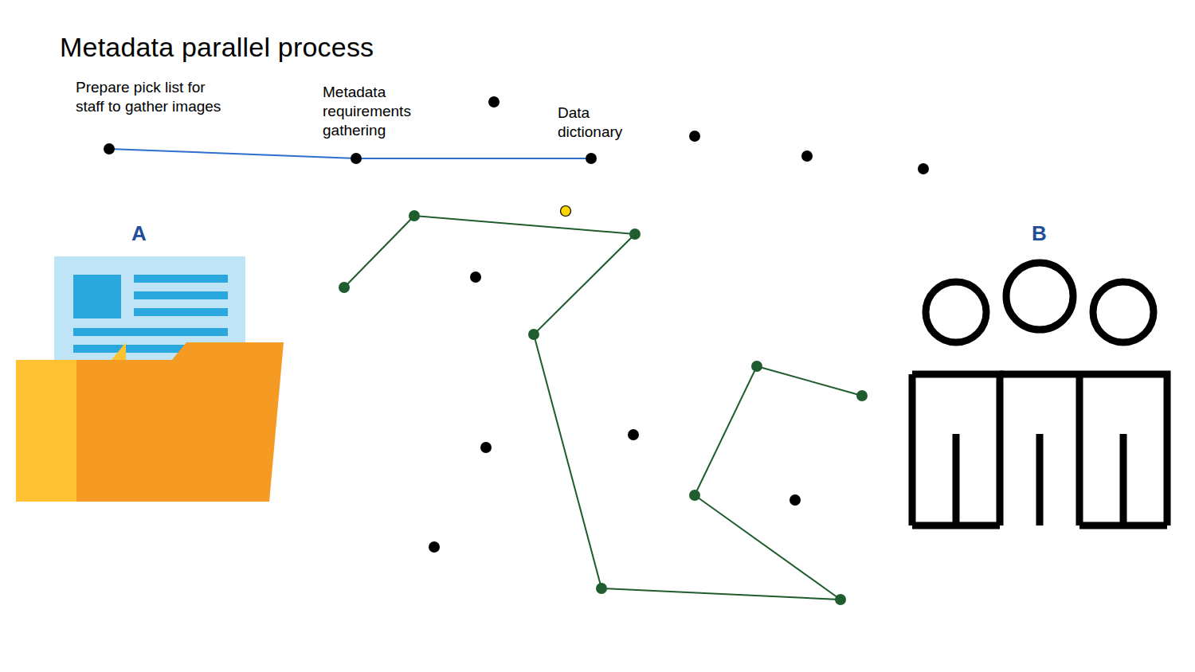Metadata parallel process
Prepare pick list for
staff to gather images
Metadata
requirements
gathering
Data
dictionary
A
B